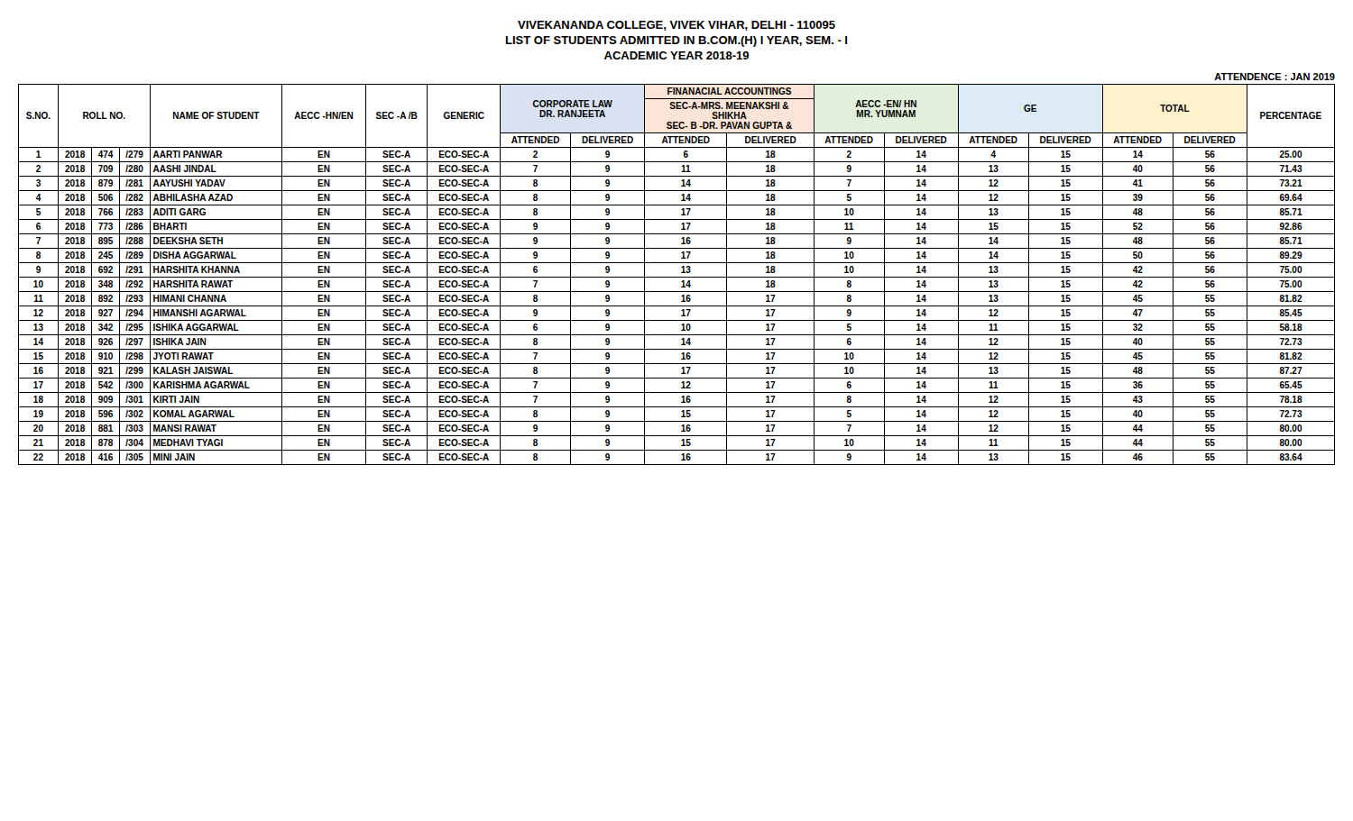VIVEKANANDA COLLEGE, VIVEK VIHAR, DELHI - 110095
LIST OF STUDENTS ADMITTED IN B.COM.(H) I YEAR, SEM. - I
ACADEMIC YEAR 2018-19
ATTENDENCE : JAN 2019
| S.NO. | ROLL NO. | NAME OF STUDENT | AECC -HN/EN | SEC -A /B | GENERIC | CORPORATE LAW DR. RANJEETA | FINANACIAL ACCOUNTINGS | AECC -EN/ HN MR. YUMNAM | GE | TOTAL | PERCENTAGE |
| --- | --- | --- | --- | --- | --- | --- | --- | --- | --- | --- | --- |
| SEC-A-MRS. MEENAKSHI & SHIKHA SEC- B -DR. PAVAN GUPTA & |
| ATTENDED | DELIVERED | ATTENDED | DELIVERED | ATTENDED | DELIVERED | ATTENDED | DELIVERED | ATTENDED | DELIVERED |
| 1 | 2018 | 474 | /279 | AARTI PANWAR | EN | SEC-A | ECO-SEC-A | 2 | 9 | 6 | 18 | 2 | 14 | 4 | 15 | 14 | 56 | 25.00 |
| 2 | 2018 | 709 | /280 | AASHI JINDAL | EN | SEC-A | ECO-SEC-A | 7 | 9 | 11 | 18 | 9 | 14 | 13 | 15 | 40 | 56 | 71.43 |
| 3 | 2018 | 879 | /281 | AAYUSHI YADAV | EN | SEC-A | ECO-SEC-A | 8 | 9 | 14 | 18 | 7 | 14 | 12 | 15 | 41 | 56 | 73.21 |
| 4 | 2018 | 506 | /282 | ABHILASHA AZAD | EN | SEC-A | ECO-SEC-A | 8 | 9 | 14 | 18 | 5 | 14 | 12 | 15 | 39 | 56 | 69.64 |
| 5 | 2018 | 766 | /283 | ADITI GARG | EN | SEC-A | ECO-SEC-A | 8 | 9 | 17 | 18 | 10 | 14 | 13 | 15 | 48 | 56 | 85.71 |
| 6 | 2018 | 773 | /286 | BHARTI | EN | SEC-A | ECO-SEC-A | 9 | 9 | 17 | 18 | 11 | 14 | 15 | 15 | 52 | 56 | 92.86 |
| 7 | 2018 | 895 | /288 | DEEKSHA SETH | EN | SEC-A | ECO-SEC-A | 9 | 9 | 16 | 18 | 9 | 14 | 14 | 15 | 48 | 56 | 85.71 |
| 8 | 2018 | 245 | /289 | DISHA AGGARWAL | EN | SEC-A | ECO-SEC-A | 9 | 9 | 17 | 18 | 10 | 14 | 14 | 15 | 50 | 56 | 89.29 |
| 9 | 2018 | 692 | /291 | HARSHITA KHANNA | EN | SEC-A | ECO-SEC-A | 6 | 9 | 13 | 18 | 10 | 14 | 13 | 15 | 42 | 56 | 75.00 |
| 10 | 2018 | 348 | /292 | HARSHITA RAWAT | EN | SEC-A | ECO-SEC-A | 7 | 9 | 14 | 18 | 8 | 14 | 13 | 15 | 42 | 56 | 75.00 |
| 11 | 2018 | 892 | /293 | HIMANI CHANNA | EN | SEC-A | ECO-SEC-A | 8 | 9 | 16 | 17 | 8 | 14 | 13 | 15 | 45 | 55 | 81.82 |
| 12 | 2018 | 927 | /294 | HIMANSHI AGARWAL | EN | SEC-A | ECO-SEC-A | 9 | 9 | 17 | 17 | 9 | 14 | 12 | 15 | 47 | 55 | 85.45 |
| 13 | 2018 | 342 | /295 | ISHIKA AGGARWAL | EN | SEC-A | ECO-SEC-A | 6 | 9 | 10 | 17 | 5 | 14 | 11 | 15 | 32 | 55 | 58.18 |
| 14 | 2018 | 926 | /297 | ISHIKA JAIN | EN | SEC-A | ECO-SEC-A | 8 | 9 | 14 | 17 | 6 | 14 | 12 | 15 | 40 | 55 | 72.73 |
| 15 | 2018 | 910 | /298 | JYOTI RAWAT | EN | SEC-A | ECO-SEC-A | 7 | 9 | 16 | 17 | 10 | 14 | 12 | 15 | 45 | 55 | 81.82 |
| 16 | 2018 | 921 | /299 | KALASH JAISWAL | EN | SEC-A | ECO-SEC-A | 8 | 9 | 17 | 17 | 10 | 14 | 13 | 15 | 48 | 55 | 87.27 |
| 17 | 2018 | 542 | /300 | KARISHMA AGARWAL | EN | SEC-A | ECO-SEC-A | 7 | 9 | 12 | 17 | 6 | 14 | 11 | 15 | 36 | 55 | 65.45 |
| 18 | 2018 | 909 | /301 | KIRTI JAIN | EN | SEC-A | ECO-SEC-A | 7 | 9 | 16 | 17 | 8 | 14 | 12 | 15 | 43 | 55 | 78.18 |
| 19 | 2018 | 596 | /302 | KOMAL AGARWAL | EN | SEC-A | ECO-SEC-A | 8 | 9 | 15 | 17 | 5 | 14 | 12 | 15 | 40 | 55 | 72.73 |
| 20 | 2018 | 881 | /303 | MANSI RAWAT | EN | SEC-A | ECO-SEC-A | 9 | 9 | 16 | 17 | 7 | 14 | 12 | 15 | 44 | 55 | 80.00 |
| 21 | 2018 | 878 | /304 | MEDHAVI TYAGI | EN | SEC-A | ECO-SEC-A | 8 | 9 | 15 | 17 | 10 | 14 | 11 | 15 | 44 | 55 | 80.00 |
| 22 | 2018 | 416 | /305 | MINI JAIN | EN | SEC-A | ECO-SEC-A | 8 | 9 | 16 | 17 | 9 | 14 | 13 | 15 | 46 | 55 | 83.64 |